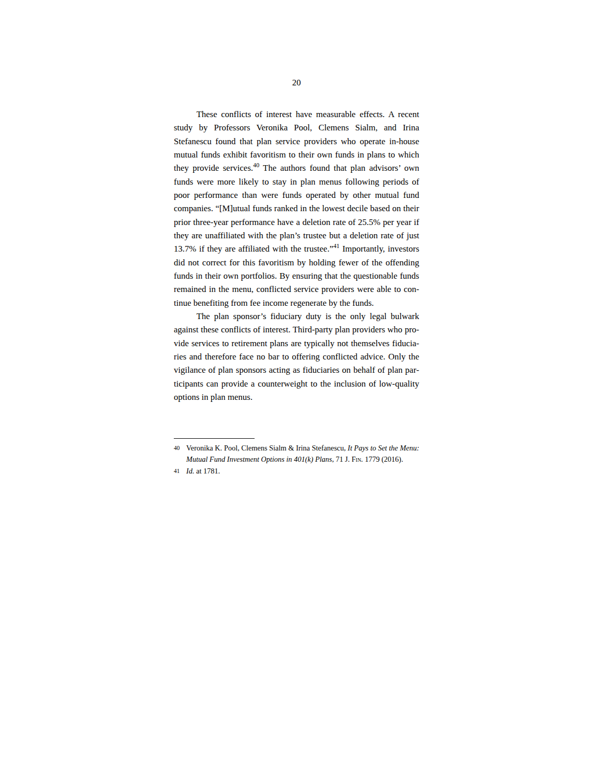20
These conflicts of interest have measurable effects. A recent study by Professors Veronika Pool, Clemens Sialm, and Irina Stefanescu found that plan service providers who operate in-house mutual funds exhibit favoritism to their own funds in plans to which they provide services.40 The authors found that plan advisors’ own funds were more likely to stay in plan menus following periods of poor performance than were funds operated by other mutual fund companies. “[M]utual funds ranked in the lowest decile based on their prior three-year performance have a deletion rate of 25.5% per year if they are unaffiliated with the plan’s trustee but a deletion rate of just 13.7% if they are affiliated with the trustee.”41 Importantly, investors did not correct for this favoritism by holding fewer of the offending funds in their own portfolios. By ensuring that the questionable funds remained in the menu, conflicted service providers were able to continue benefiting from fee income regenerate by the funds.
The plan sponsor’s fiduciary duty is the only legal bulwark against these conflicts of interest. Third-party plan providers who provide services to retirement plans are typically not themselves fiduciaries and therefore face no bar to offering conflicted advice. Only the vigilance of plan sponsors acting as fiduciaries on behalf of plan participants can provide a counterweight to the inclusion of low-quality options in plan menus.
40
Veronika K. Pool, Clemens Sialm & Irina Stefanescu, It Pays to Set the Menu: Mutual Fund Investment Options in 401(k) Plans, 71 J. Fin. 1779 (2016).
41
Id. at 1781.